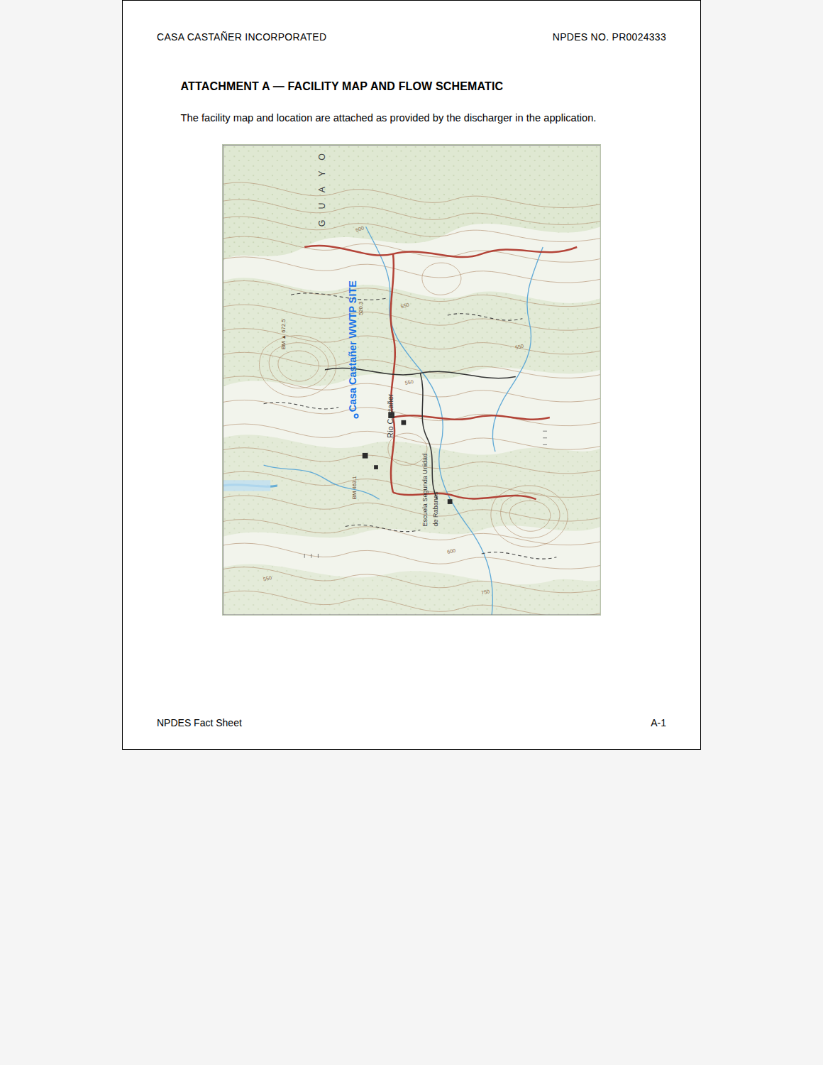CASA CASTAÑER INCORPORATED
NPDES NO. PR0024333
ATTACHMENT A — FACILITY MAP AND FLOW SCHEMATIC
The facility map and location are attached as provided by the discharger in the application.
BM ▲ 672.5 BM 463.1 520.3 500 550 550 600 550 750 550 G U A Y O Río Castañer Escuela Segunda Unidad de Rabanos Casa Castañer WWTP SITE
NPDES Fact Sheet
A-1